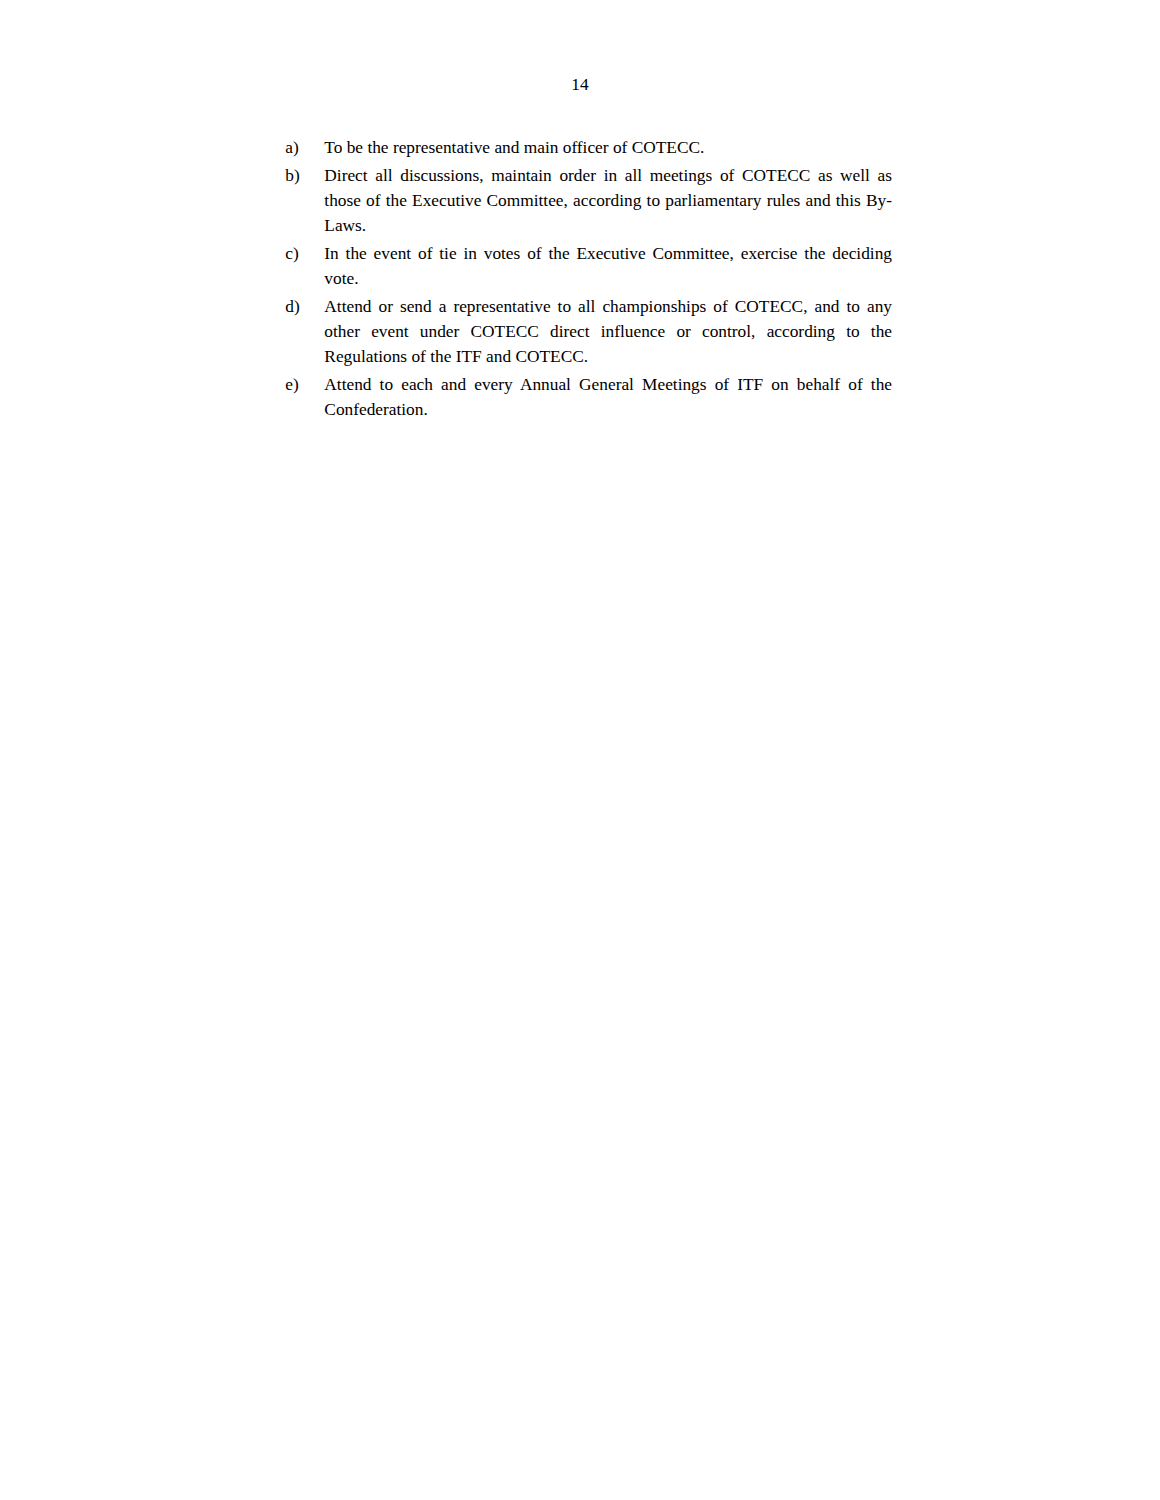14
To be the representative and main officer of COTECC.
Direct all discussions, maintain order in all meetings of COTECC as well as those of the Executive Committee, according to parliamentary rules and this By-Laws.
In the event of tie in votes of the Executive Committee, exercise the deciding vote.
Attend or send a representative to all championships of COTECC, and to any other event under COTECC direct influence or control, according to the Regulations of the ITF and COTECC.
Attend to each and every Annual General Meetings of ITF on behalf of the Confederation.